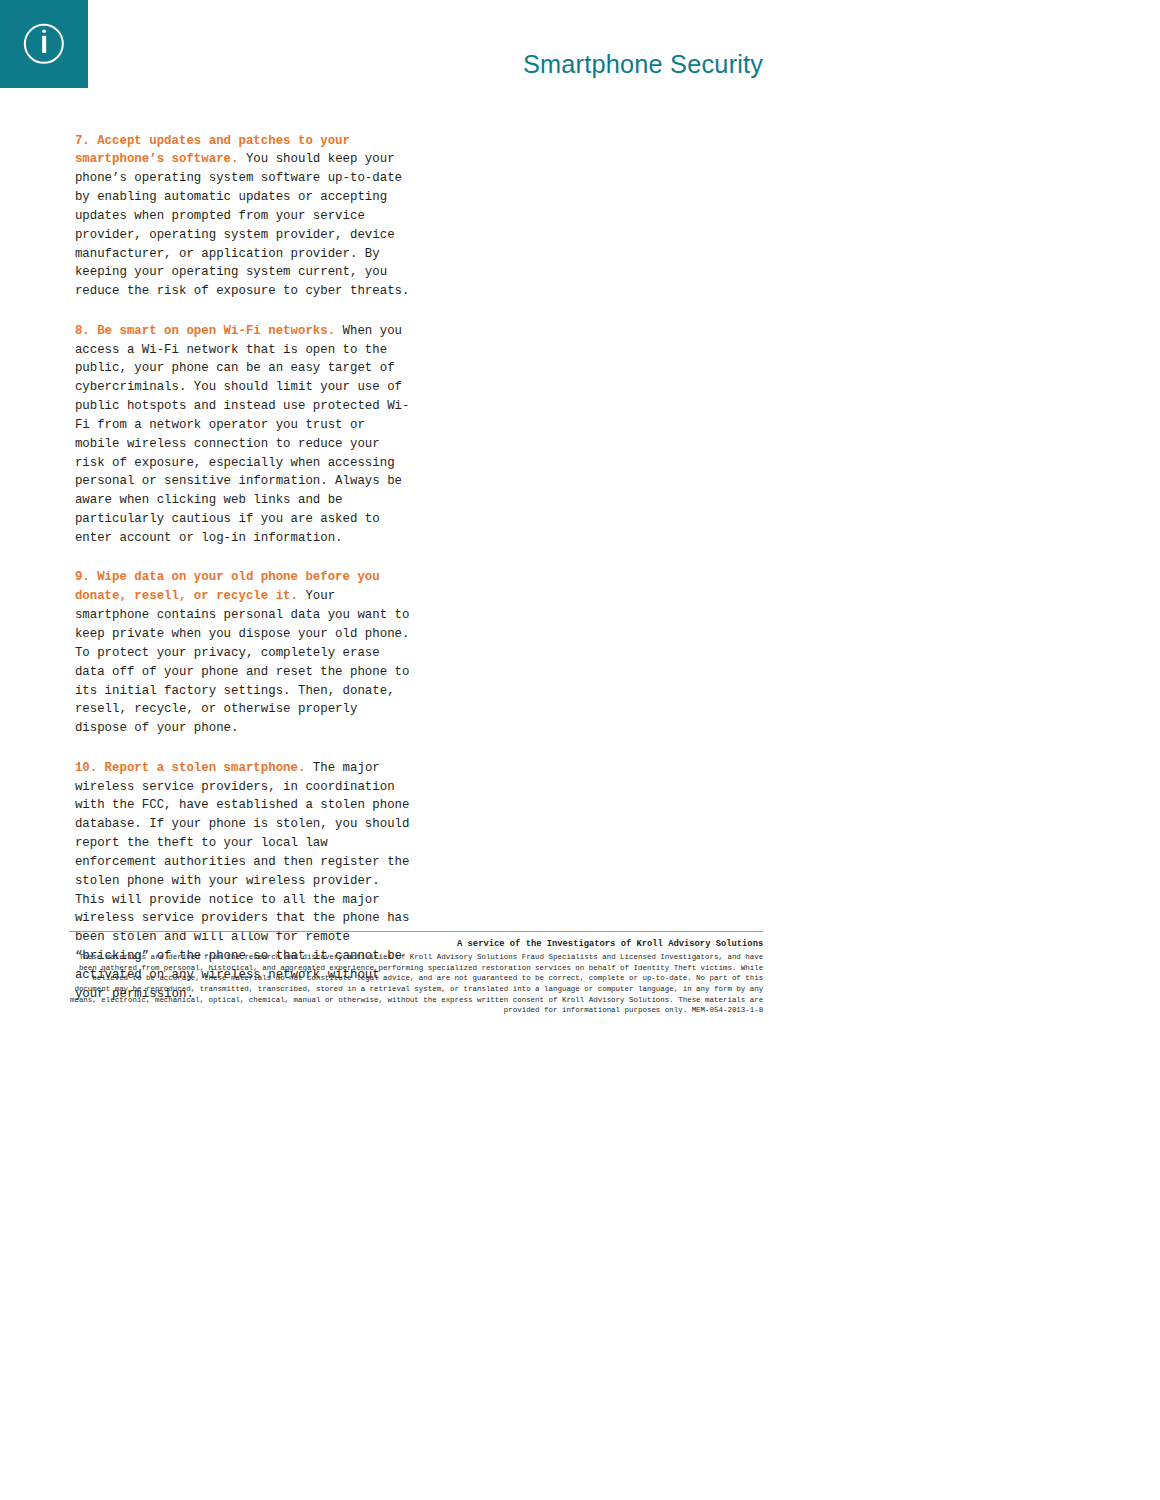Smartphone Security
7. Accept updates and patches to your smartphone’s software. You should keep your phone’s operating system software up-to-date by enabling automatic updates or accepting updates when prompted from your service provider, operating system provider, device manufacturer, or application provider. By keeping your operating system current, you reduce the risk of exposure to cyber threats.
8. Be smart on open Wi-Fi networks. When you access a Wi-Fi network that is open to the public, your phone can be an easy target of cybercriminals. You should limit your use of public hotspots and instead use protected Wi-Fi from a network operator you trust or mobile wireless connection to reduce your risk of exposure, especially when accessing personal or sensitive information. Always be aware when clicking web links and be particularly cautious if you are asked to enter account or log-in information.
9. Wipe data on your old phone before you donate, resell, or recycle it. Your smartphone contains personal data you want to keep private when you dispose your old phone. To protect your privacy, completely erase data off of your phone and reset the phone to its initial factory settings. Then, donate, resell, recycle, or otherwise properly dispose of your phone.
10. Report a stolen smartphone. The major wireless service providers, in coordination with the FCC, have established a stolen phone database. If your phone is stolen, you should report the theft to your local law enforcement authorities and then register the stolen phone with your wireless provider. This will provide notice to all the major wireless service providers that the phone has been stolen and will allow for remote “bricking” of the phone so that it cannot be activated on any wireless network without your permission.
A service of the Investigators of Kroll Advisory Solutions
These materials are derived from the research and discovery activities of Kroll Advisory Solutions Fraud Specialists and Licensed Investigators, and have been gathered from personal, historical, and aggregated experience performing specialized restoration services on behalf of Identity Theft victims. While believed to be accurate, these materials do not constitute legal advice, and are not guaranteed to be correct, complete or up-to-date. No part of this document may be reproduced, transmitted, transcribed, stored in a retrieval system, or translated into a language or computer language, in any form by any means, electronic, mechanical, optical, chemical, manual or otherwise, without the express written consent of Kroll Advisory Solutions. These materials are provided for informational purposes only. MEM-054-2013-1-8